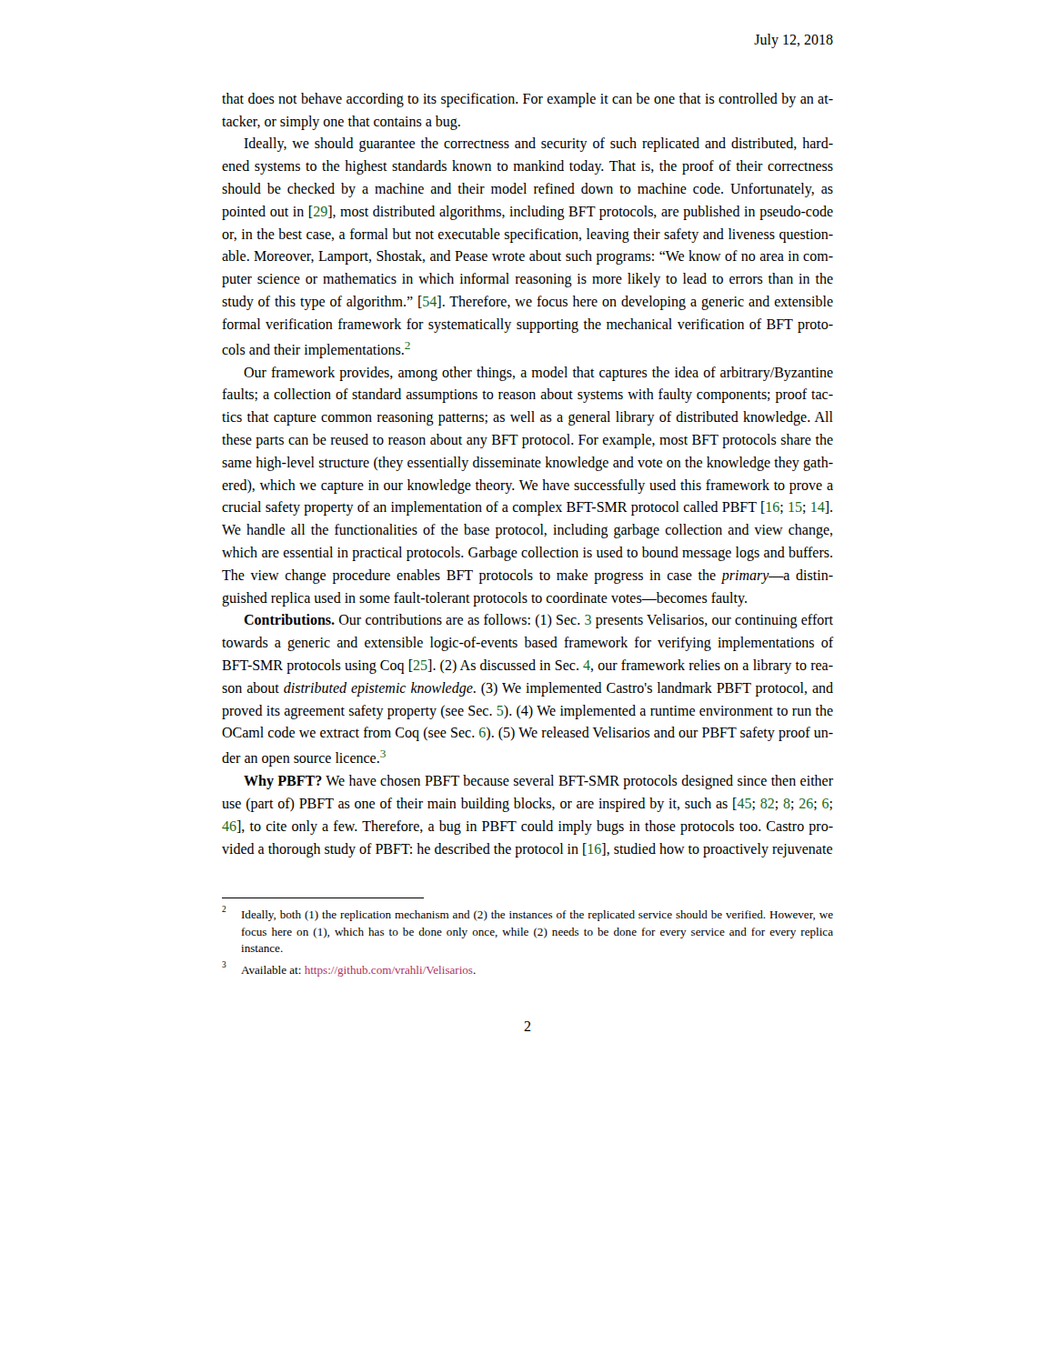July 12, 2018
that does not behave according to its specification. For example it can be one that is controlled by an attacker, or simply one that contains a bug.
Ideally, we should guarantee the correctness and security of such replicated and distributed, hardened systems to the highest standards known to mankind today. That is, the proof of their correctness should be checked by a machine and their model refined down to machine code. Unfortunately, as pointed out in [29], most distributed algorithms, including BFT protocols, are published in pseudo-code or, in the best case, a formal but not executable specification, leaving their safety and liveness questionable. Moreover, Lamport, Shostak, and Pease wrote about such programs: “We know of no area in computer science or mathematics in which informal reasoning is more likely to lead to errors than in the study of this type of algorithm.” [54]. Therefore, we focus here on developing a generic and extensible formal verification framework for systematically supporting the mechanical verification of BFT protocols and their implementations.2
Our framework provides, among other things, a model that captures the idea of arbitrary/Byzantine faults; a collection of standard assumptions to reason about systems with faulty components; proof tactics that capture common reasoning patterns; as well as a general library of distributed knowledge. All these parts can be reused to reason about any BFT protocol. For example, most BFT protocols share the same high-level structure (they essentially disseminate knowledge and vote on the knowledge they gathered), which we capture in our knowledge theory. We have successfully used this framework to prove a crucial safety property of an implementation of a complex BFT-SMR protocol called PBFT [16; 15; 14]. We handle all the functionalities of the base protocol, including garbage collection and view change, which are essential in practical protocols. Garbage collection is used to bound message logs and buffers. The view change procedure enables BFT protocols to make progress in case the primary—a distinguished replica used in some fault-tolerant protocols to coordinate votes—becomes faulty.
Contributions. Our contributions are as follows: (1) Sec. 3 presents Velisarios, our continuing effort towards a generic and extensible logic-of-events based framework for verifying implementations of BFT-SMR protocols using Coq [25]. (2) As discussed in Sec. 4, our framework relies on a library to reason about distributed epistemic knowledge. (3) We implemented Castro's landmark PBFT protocol, and proved its agreement safety property (see Sec. 5). (4) We implemented a runtime environment to run the OCaml code we extract from Coq (see Sec. 6). (5) We released Velisarios and our PBFT safety proof under an open source licence.3
Why PBFT? We have chosen PBFT because several BFT-SMR protocols designed since then either use (part of) PBFT as one of their main building blocks, or are inspired by it, such as [45; 82; 8; 26; 6; 46], to cite only a few. Therefore, a bug in PBFT could imply bugs in those protocols too. Castro provided a thorough study of PBFT: he described the protocol in [16], studied how to proactively rejuvenate
2 Ideally, both (1) the replication mechanism and (2) the instances of the replicated service should be verified. However, we focus here on (1), which has to be done only once, while (2) needs to be done for every service and for every replica instance.
3 Available at: https://github.com/vrahli/Velisarios.
2